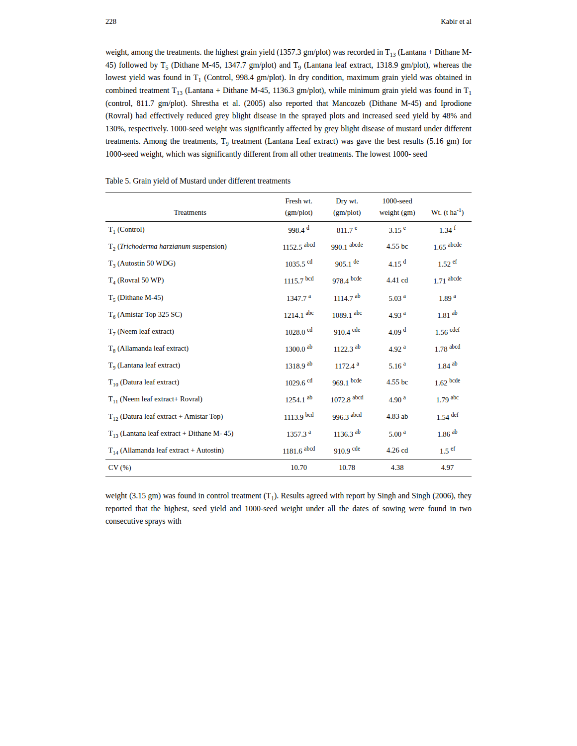228 Kabir et al
weight, among the treatments. the highest grain yield (1357.3 gm/plot) was recorded in T13 (Lantana + Dithane M-45) followed by T5 (Dithane M-45, 1347.7 gm/plot) and T9 (Lantana leaf extract, 1318.9 gm/plot), whereas the lowest yield was found in T1 (Control, 998.4 gm/plot). In dry condition, maximum grain yield was obtained in combined treatment T13 (Lantana + Dithane M-45, 1136.3 gm/plot), while minimum grain yield was found in T1 (control, 811.7 gm/plot). Shrestha et al. (2005) also reported that Mancozeb (Dithane M-45) and Iprodione (Rovral) had effectively reduced grey blight disease in the sprayed plots and increased seed yield by 48% and 130%, respectively. 1000-seed weight was significantly affected by grey blight disease of mustard under different treatments. Among the treatments, T9 treatment (Lantana Leaf extract) was gave the best results (5.16 gm) for 1000-seed weight, which was significantly different from all other treatments. The lowest 1000- seed
Table 5. Grain yield of Mustard under different treatments
| Treatments | Fresh wt. (gm/plot) | Dry wt. (gm/plot) | 1000-seed weight (gm) | Wt. (t ha -1 ) |
| --- | --- | --- | --- | --- |
| T 1 (Control) | 998.4 d | 811.7 e | 3.15 e | 1.34 f |
| T 2 ( Trichoderma harzianum suspension) | 1152.5 abcd | 990.1 abcde | 4.55 bc | 1.65 abcde |
| T 3 (Autostin 50 WDG) | 1035.5 cd | 905.1 de | 4.15 d | 1.52 ef |
| T 4 (Rovral 50 WP) | 1115.7 bcd | 978.4 bcde | 4.41 cd | 1.71 abcde |
| T 5 (Dithane M-45) | 1347.7 a | 1114.7 ab | 5.03 a | 1.89 a |
| T 6 (Amistar Top 325 SC) | 1214.1 abc | 1089.1 abc | 4.93 a | 1.81 ab |
| T 7 (Neem leaf extract) | 1028.0 cd | 910.4 cde | 4.09 d | 1.56 cdef |
| T 8 (Allamanda leaf extract) | 1300.0 ab | 1122.3 ab | 4.92 a | 1.78 abcd |
| T 9 (Lantana leaf extract) | 1318.9 ab | 1172.4 a | 5.16 a | 1.84 ab |
| T 10 (Datura leaf extract) | 1029.6 cd | 969.1 bcde | 4.55 bc | 1.62 bcde |
| T 11 (Neem leaf extract+ Rovral) | 1254.1 ab | 1072.8 abcd | 4.90 a | 1.79 abc |
| T 12 (Datura leaf extract + Amistar Top) | 1113.9 bcd | 996.3 abcd | 4.83 ab | 1.54 def |
| T 13 (Lantana leaf extract + Dithane M- 45) | 1357.3 a | 1136.3 ab | 5.00 a | 1.86 ab |
| T 14 (Allamanda leaf extract + Autostin) | 1181.6 abcd | 910.9 cde | 4.26 cd | 1.5 ef |
| CV (%) | 10.70 | 10.78 | 4.38 | 4.97 |
weight (3.15 gm) was found in control treatment (T1). Results agreed with report by Singh and Singh (2006), they reported that the highest, seed yield and 1000-seed weight under all the dates of sowing were found in two consecutive sprays with